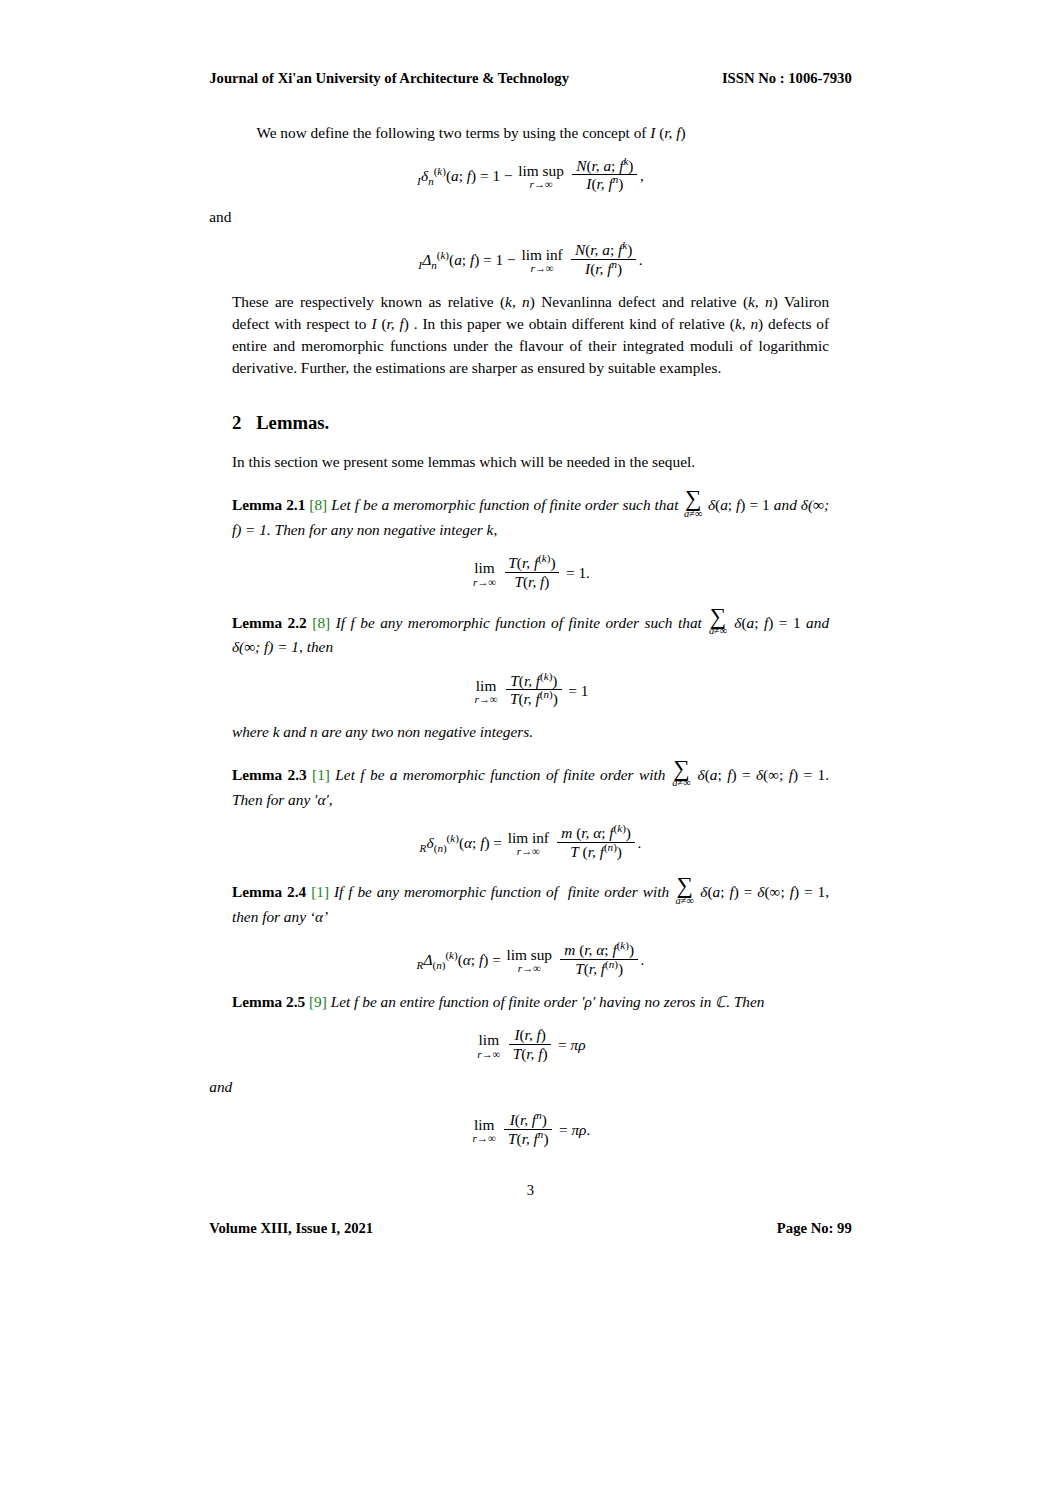Journal of Xi'an University of Architecture & Technology
ISSN No : 1006-7930
We now define the following two terms by using the concept of I (r, f)
Iδn(k)(a; f) = 1 − lim sup r→∞ N(r, a; fk) I(r, fn),
and
IΔn(k)(a; f) = 1 − lim inf r→∞ N(r, a; fk) I(r, fn).
These are respectively known as relative (k, n) Nevanlinna defect and relative (k, n) Valiron defect with respect to I (r, f) . In this paper we obtain different kind of relative (k, n) defects of entire and meromorphic functions under the flavour of their integrated moduli of logarithmic derivative. Further, the estimations are sharper as ensured by suitable examples.
2 Lemmas.
In this section we present some lemmas which will be needed in the sequel.
Lemma 2.1 [8] Let f be a meromorphic function of finite order such that ∑a≠∞ δ(a; f) = 1 and δ(∞; f) = 1. Then for any non negative integer k,
lim r→∞ T(r, f(k)) T(r, f) = 1.
Lemma 2.2 [8] If f be any meromorphic function of finite order such that ∑a≠∞ δ(a; f) = 1 and δ(∞; f) = 1, then
lim r→∞ T(r, f(k)) T(r, f(n)) = 1
where k and n are any two non negative integers.
Lemma 2.3 [1] Let f be a meromorphic function of finite order with ∑a≠∞ δ(a; f) = δ(∞; f) = 1. Then for any ′α′,
Rδ(n)(k)(α; f) = lim inf r→∞ m (r, α; f(k)) T (r, f(n)).
Lemma 2.4 [1] If f be any meromorphic function of finite order with ∑a≠∞ δ(a; f) = δ(∞; f) = 1, then for any ‘α’
RΔ(n)(k)(α; f) = lim sup r→∞ m (r, α; f(k)) T(r, f(n)).
Lemma 2.5 [9] Let f be an entire function of finite order ′ρ′ having no zeros in ℂ. Then
lim r→∞ I(r, f) T(r, f) = πρ
and
lim r→∞ I(r, fn) T(r, fn) = πρ.
3
Volume XIII, Issue I, 2021
Page No: 99